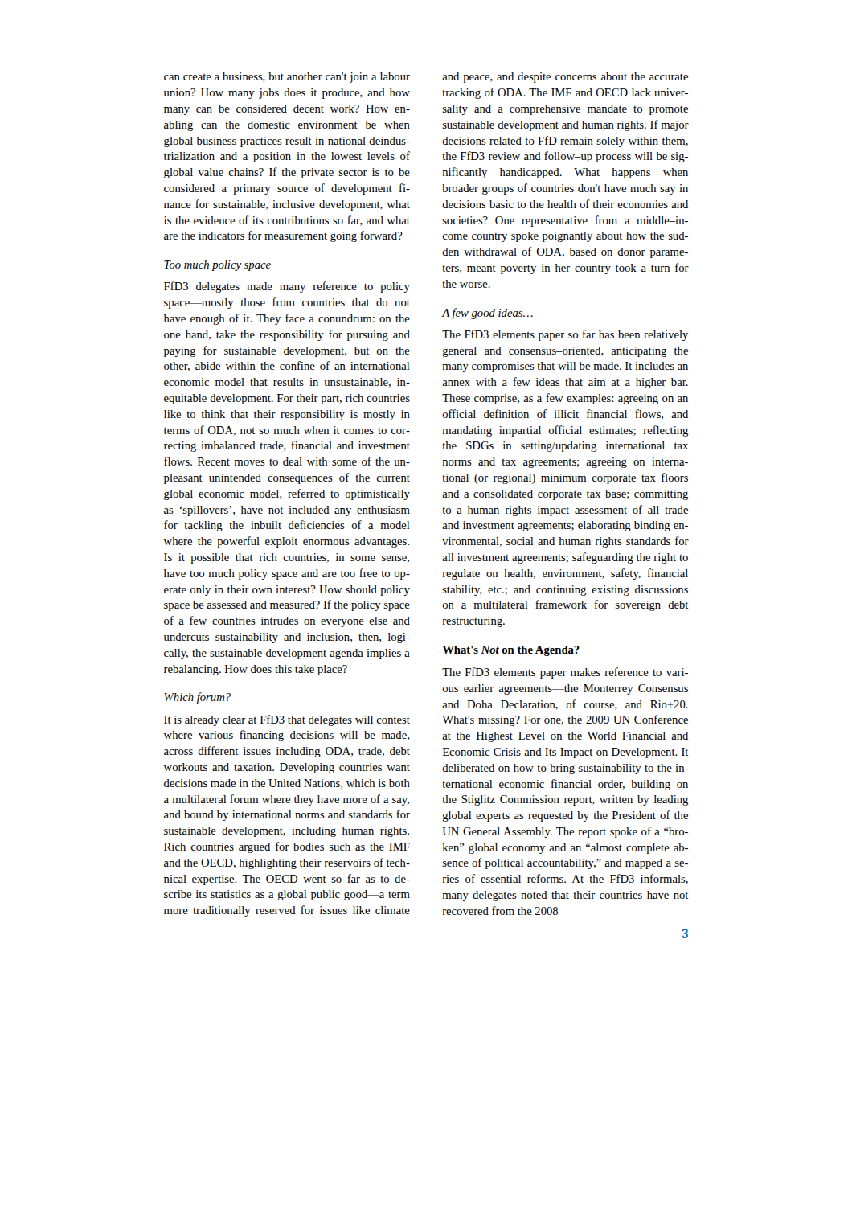can create a business, but another can't join a labour union? How many jobs does it produce, and how many can be considered decent work? How enabling can the domestic environment be when global business practices result in national deindustrialization and a position in the lowest levels of global value chains? If the private sector is to be considered a primary source of development finance for sustainable, inclusive development, what is the evidence of its contributions so far, and what are the indicators for measurement going forward?
Too much policy space
FfD3 delegates made many reference to policy space—mostly those from countries that do not have enough of it. They face a conundrum: on the one hand, take the responsibility for pursuing and paying for sustainable development, but on the other, abide within the confine of an international economic model that results in unsustainable, inequitable development. For their part, rich countries like to think that their responsibility is mostly in terms of ODA, not so much when it comes to correcting imbalanced trade, financial and investment flows. Recent moves to deal with some of the unpleasant unintended consequences of the current global economic model, referred to optimistically as ‘spillovers’, have not included any enthusiasm for tackling the inbuilt deficiencies of a model where the powerful exploit enormous advantages. Is it possible that rich countries, in some sense, have too much policy space and are too free to operate only in their own interest? How should policy space be assessed and measured? If the policy space of a few countries intrudes on everyone else and undercuts sustainability and inclusion, then, logically, the sustainable development agenda implies a rebalancing. How does this take place?
Which forum?
It is already clear at FfD3 that delegates will contest where various financing decisions will be made, across different issues including ODA, trade, debt workouts and taxation. Developing countries want decisions made in the United Nations, which is both a multilateral forum where they have more of a say, and bound by international norms and standards for sustainable development, including human rights. Rich countries argued for bodies such as the IMF and the OECD, highlighting their reservoirs of technical expertise. The OECD went so far as to describe its statistics as a global public good—a term more traditionally reserved for issues like climate and peace, and despite concerns about the accurate tracking of ODA. The IMF and OECD lack universality and a comprehensive mandate to promote sustainable development and human rights. If major decisions related to FfD remain solely within them, the FfD3 review and follow–up process will be significantly handicapped. What happens when broader groups of countries don't have much say in decisions basic to the health of their economies and societies? One representative from a middle–income country spoke poignantly about how the sudden withdrawal of ODA, based on donor parameters, meant poverty in her country took a turn for the worse.
A few good ideas…
The FfD3 elements paper so far has been relatively general and consensus–oriented, anticipating the many compromises that will be made. It includes an annex with a few ideas that aim at a higher bar. These comprise, as a few examples: agreeing on an official definition of illicit financial flows, and mandating impartial official estimates; reflecting the SDGs in setting/updating international tax norms and tax agreements; agreeing on international (or regional) minimum corporate tax floors and a consolidated corporate tax base; committing to a human rights impact assessment of all trade and investment agreements; elaborating binding environmental, social and human rights standards for all investment agreements; safeguarding the right to regulate on health, environment, safety, financial stability, etc.; and continuing existing discussions on a multilateral framework for sovereign debt restructuring.
What's Not on the Agenda?
The FfD3 elements paper makes reference to various earlier agreements—the Monterrey Consensus and Doha Declaration, of course, and Rio+20. What's missing? For one, the 2009 UN Conference at the Highest Level on the World Financial and Economic Crisis and Its Impact on Development. It deliberated on how to bring sustainability to the international economic financial order, building on the Stiglitz Commission report, written by leading global experts as requested by the President of the UN General Assembly. The report spoke of a “broken” global economy and an “almost complete absence of political accountability,” and mapped a series of essential reforms. At the FfD3 informals, many delegates noted that their countries have not recovered from the 2008
3